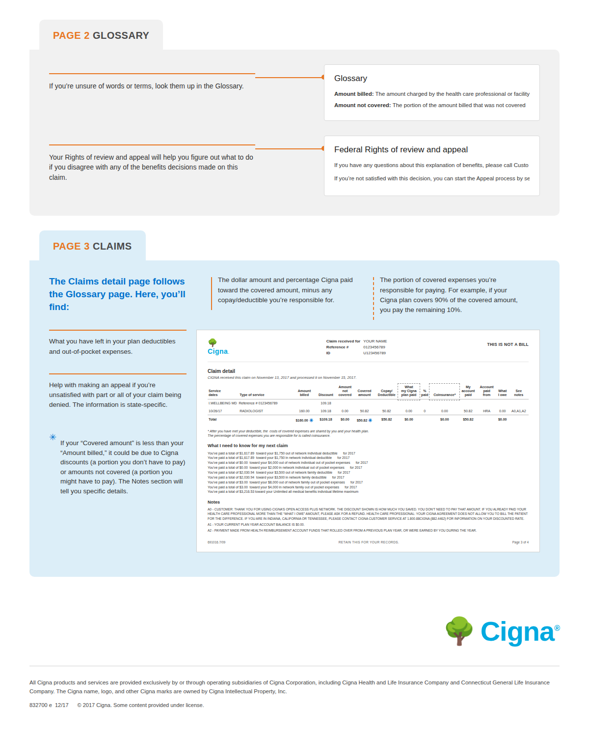PAGE 2 GLOSSARY
If you’re unsure of words or terms, look them up in the Glossary.
Glossary
Amount billed: The amount charged by the health care professional or facility covered dependents.
Amount not covered: The portion of the amount billed that was not covered
Your Rights of review and appeal will help you figure out what to do if you disagree with any of the benefits decisions made on this claim.
Federal Rights of review and appeal
If you have any questions about this explanation of benefits, please call Custo
If you’re not satisfied with this decision, you can start the Appeal process by se
PAGE 3 CLAIMS
The Claims detail page follows the Glossary page. Here, you’ll find:
The dollar amount and percentage Cigna paid toward the covered amount, minus any copay/deductible you’re responsible for.
The portion of covered expenses you’re responsible for paying. For example, if your Cigna plan covers 90% of the covered amount, you pay the remaining 10%.
What you have left in your plan deductibles and out-of-pocket expenses.
Help with making an appeal if you’re unsatisfied with part or all of your claim being denied. The information is state-specific.
✳
If your “Covered amount” is less than your “Amount billed,” it could be due to Cigna discounts (a portion you don’t have to pay) or amounts not covered (a portion you might have to pay). The Notes section will tell you specific details.
🌳 Cigna.
| Claim received for | YOUR NAME |
| Reference # | 0123456789 |
| ID | U123456789 |
THIS IS NOT A BILL
Claim detail
CIGNA received this claim on November 13, 2017 and processed it on November 15, 2017.
| Service dates | Type of service | Amount billed | Discount | Amount not covered | Covered amount | Copay/ Deductible | What my Cigna plan paid | % paid | Coinsurance* | My account paid | Account paid from | What I owe | See notes |
| --- | --- | --- | --- | --- | --- | --- | --- | --- | --- | --- | --- | --- | --- |
| I.WELLBEING MD Reference # 0123456789 | | 109.18 | | | | | | | | | | |
| 10/26/17 | RADIOLOGIST | 160.00 | 109.18 | 0.00 | 50.82 | 50.82 | 0.00 | 0 | 0.00 | 50.82 | HRA | 0.00 | A0,A1,A2 |
| Total | $160.00 ✳ | $109.18 | $0.00 | $50.82 ✳ | $50.82 | $0.00 | | $0.00 | $50.82 | | $0.00 | |
* After you have met your deductible, the costs of covered expenses are shared by you and your health plan.
The percentage of covered expenses you are responsible for is called coinsurance.
What I need to know for my next claim
You’ve paid a total of $1,617.89 toward your $1,750 out of network individual deductible for 2017
You’ve paid a total of $1,617.89 toward your $1,750 in network individual deductible for 2017
You’ve paid a total of $0.00 toward your $4,000 out of network individual out of pocket expenses for 2017
You’ve paid a total of $0.00 toward your $2,000 in network individual out of pocket expenses for 2017
You’ve paid a total of $2,030.94 toward your $3,500 out of network family deductible for 2017
You’ve paid a total of $2,030.94 toward your $3,500 in network family deductible for 2017
You’ve paid a total of $3.00 toward your $8,000 out of network family out of pocket expenses for 2017
You’ve paid a total of $3.00 toward your $4,000 in network family out of pocket expenses for 2017
You’ve paid a total of $3,216.53 toward your Unlimited all medical benefits individual lifetime maximum
Notes
A0 - CUSTOMER: THANK YOU FOR USING CIGNA’S OPEN ACCESS PLUS NETWORK. THE DISCOUNT SHOWN IS HOW MUCH YOU SAVED. YOU DON’T NEED TO PAY THAT AMOUNT. IF YOU ALREADY PAID YOUR HEALTH CARE PROFESSIONAL MORE THAN THE “WHAT I OWE” AMOUNT, PLEASE ASK FOR A REFUND. HEALTH CARE PROFESSIONAL: YOUR CIGNA AGREEMENT DOES NOT ALLOW YOU TO BILL THE PATIENT FOR THE DIFFERENCE. IF YOU ARE IN INDIANA, CALIFORNIA OR TENNESSEE, PLEASE CONTACT CIGNA CUSTOMER SERVICE AT 1.800.88CIGNA (882.4462) FOR INFORMATION ON YOUR DISCOUNTED RATE.
A1 - YOUR CURRENT PLAN YEAR ACCOUNT BALANCE IS $0.00.
A2 - PAYMENT MADE FROM HEALTH REIMBURSEMENT ACCOUNT FUNDS THAT ROLLED OVER FROM A PREVIOUS PLAN YEAR, OR WERE EARNED BY YOU DURING THE YEAR.
691016.7/09
RETAIN THIS FOR YOUR RECORDS.
Page 3 of 4
🌳 Cigna®
All Cigna products and services are provided exclusively by or through operating subsidiaries of Cigna Corporation, including Cigna Health and Life Insurance Company and Connecticut General Life Insurance Company. The Cigna name, logo, and other Cigna marks are owned by Cigna Intellectual Property, Inc.
832700 e 12/17© 2017 Cigna. Some content provided under license.